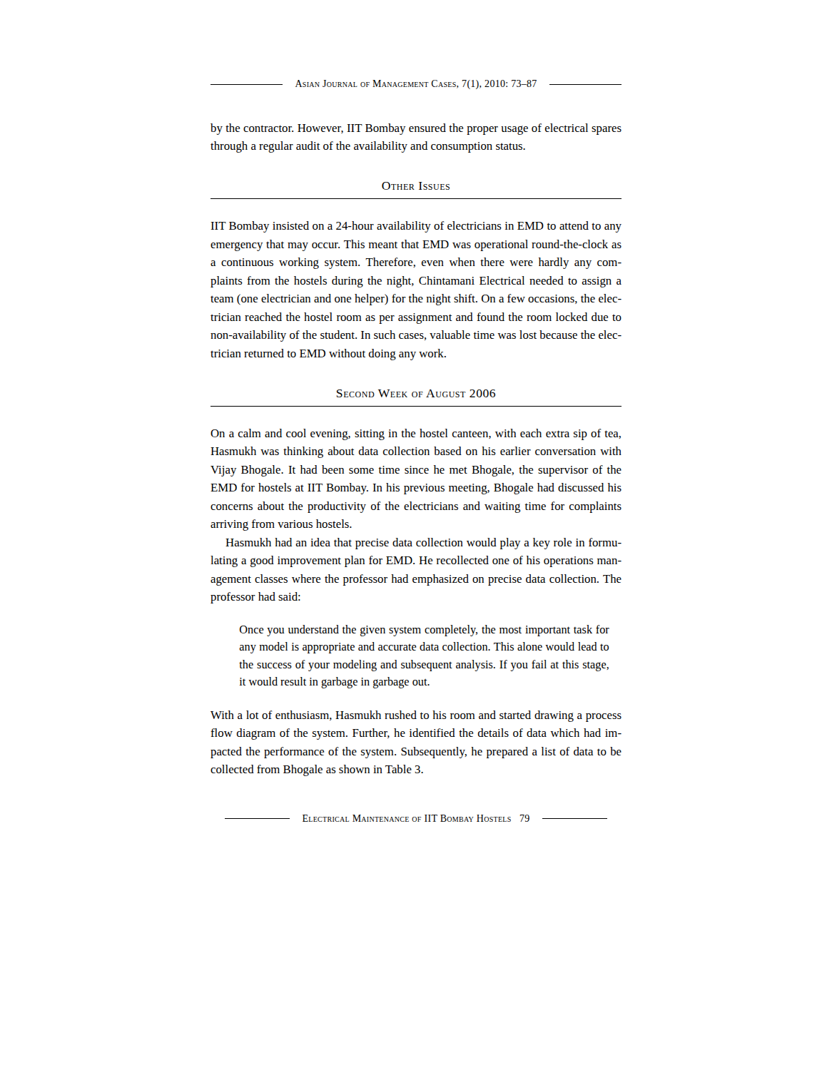Asian Journal of Management Cases, 7(1), 2010: 73–87
by the contractor. However, IIT Bombay ensured the proper usage of electrical spares through a regular audit of the availability and consumption status.
Other Issues
IIT Bombay insisted on a 24-hour availability of electricians in EMD to attend to any emergency that may occur. This meant that EMD was operational round-the-clock as a continuous working system. Therefore, even when there were hardly any complaints from the hostels during the night, Chintamani Electrical needed to assign a team (one electrician and one helper) for the night shift. On a few occasions, the electrician reached the hostel room as per assignment and found the room locked due to non-availability of the student. In such cases, valuable time was lost because the electrician returned to EMD without doing any work.
Second Week of August 2006
On a calm and cool evening, sitting in the hostel canteen, with each extra sip of tea, Hasmukh was thinking about data collection based on his earlier conversation with Vijay Bhogale. It had been some time since he met Bhogale, the supervisor of the EMD for hostels at IIT Bombay. In his previous meeting, Bhogale had discussed his concerns about the productivity of the electricians and waiting time for complaints arriving from various hostels.
Hasmukh had an idea that precise data collection would play a key role in formulating a good improvement plan for EMD. He recollected one of his operations management classes where the professor had emphasized on precise data collection. The professor had said:
Once you understand the given system completely, the most important task for any model is appropriate and accurate data collection. This alone would lead to the success of your modeling and subsequent analysis. If you fail at this stage, it would result in garbage in garbage out.
With a lot of enthusiasm, Hasmukh rushed to his room and started drawing a process flow diagram of the system. Further, he identified the details of data which had impacted the performance of the system. Subsequently, he prepared a list of data to be collected from Bhogale as shown in Table 3.
Electrical Maintenance of IIT Bombay Hostels 79